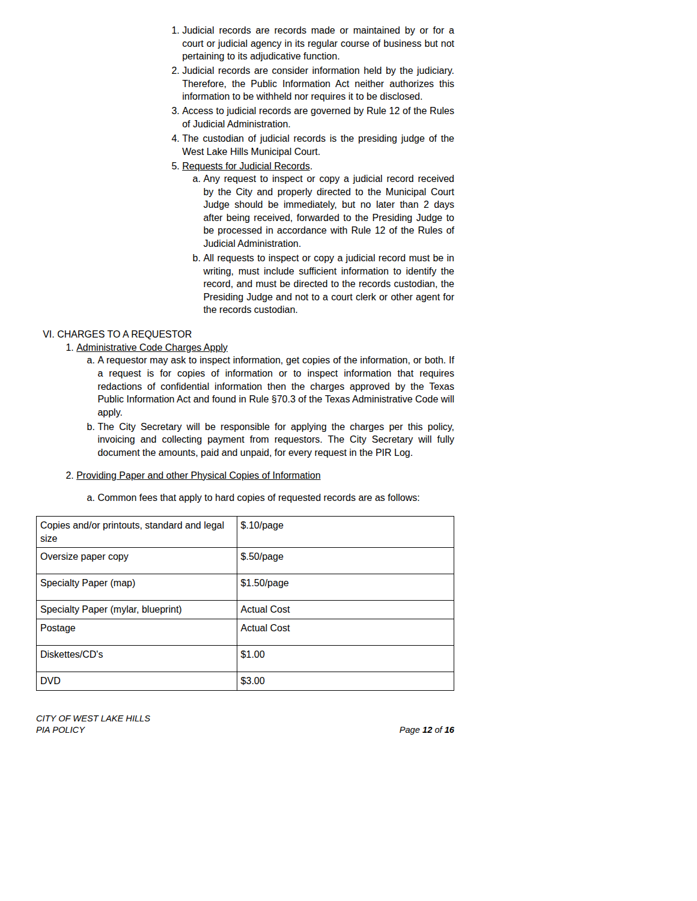Judicial records are records made or maintained by or for a court or judicial agency in its regular course of business but not pertaining to its adjudicative function.
Judicial records are consider information held by the judiciary. Therefore, the Public Information Act neither authorizes this information to be withheld nor requires it to be disclosed.
Access to judicial records are governed by Rule 12 of the Rules of Judicial Administration.
The custodian of judicial records is the presiding judge of the West Lake Hills Municipal Court.
Requests for Judicial Records.
Any request to inspect or copy a judicial record received by the City and properly directed to the Municipal Court Judge should be immediately, but no later than 2 days after being received, forwarded to the Presiding Judge to be processed in accordance with Rule 12 of the Rules of Judicial Administration.
All requests to inspect or copy a judicial record must be in writing, must include sufficient information to identify the record, and must be directed to the records custodian, the Presiding Judge and not to a court clerk or other agent for the records custodian.
CHARGES TO A REQUESTOR
Administrative Code Charges Apply
A requestor may ask to inspect information, get copies of the information, or both. If a request is for copies of information or to inspect information that requires redactions of confidential information then the charges approved by the Texas Public Information Act and found in Rule §70.3 of the Texas Administrative Code will apply.
The City Secretary will be responsible for applying the charges per this policy, invoicing and collecting payment from requestors. The City Secretary will fully document the amounts, paid and unpaid, for every request in the PIR Log.
Providing Paper and other Physical Copies of Information
Common fees that apply to hard copies of requested records are as follows:
| Copies and/or printouts, standard and legal size | $.10/page |
| Oversize paper copy | $.50/page |
| Specialty Paper (map) | $1.50/page |
| Specialty Paper (mylar, blueprint) | Actual Cost |
| Postage | Actual Cost |
| Diskettes/CD's | $1.00 |
| DVD | $3.00 |
CITY OF WEST LAKE HILLS
PIA POLICY Page 12 of 16